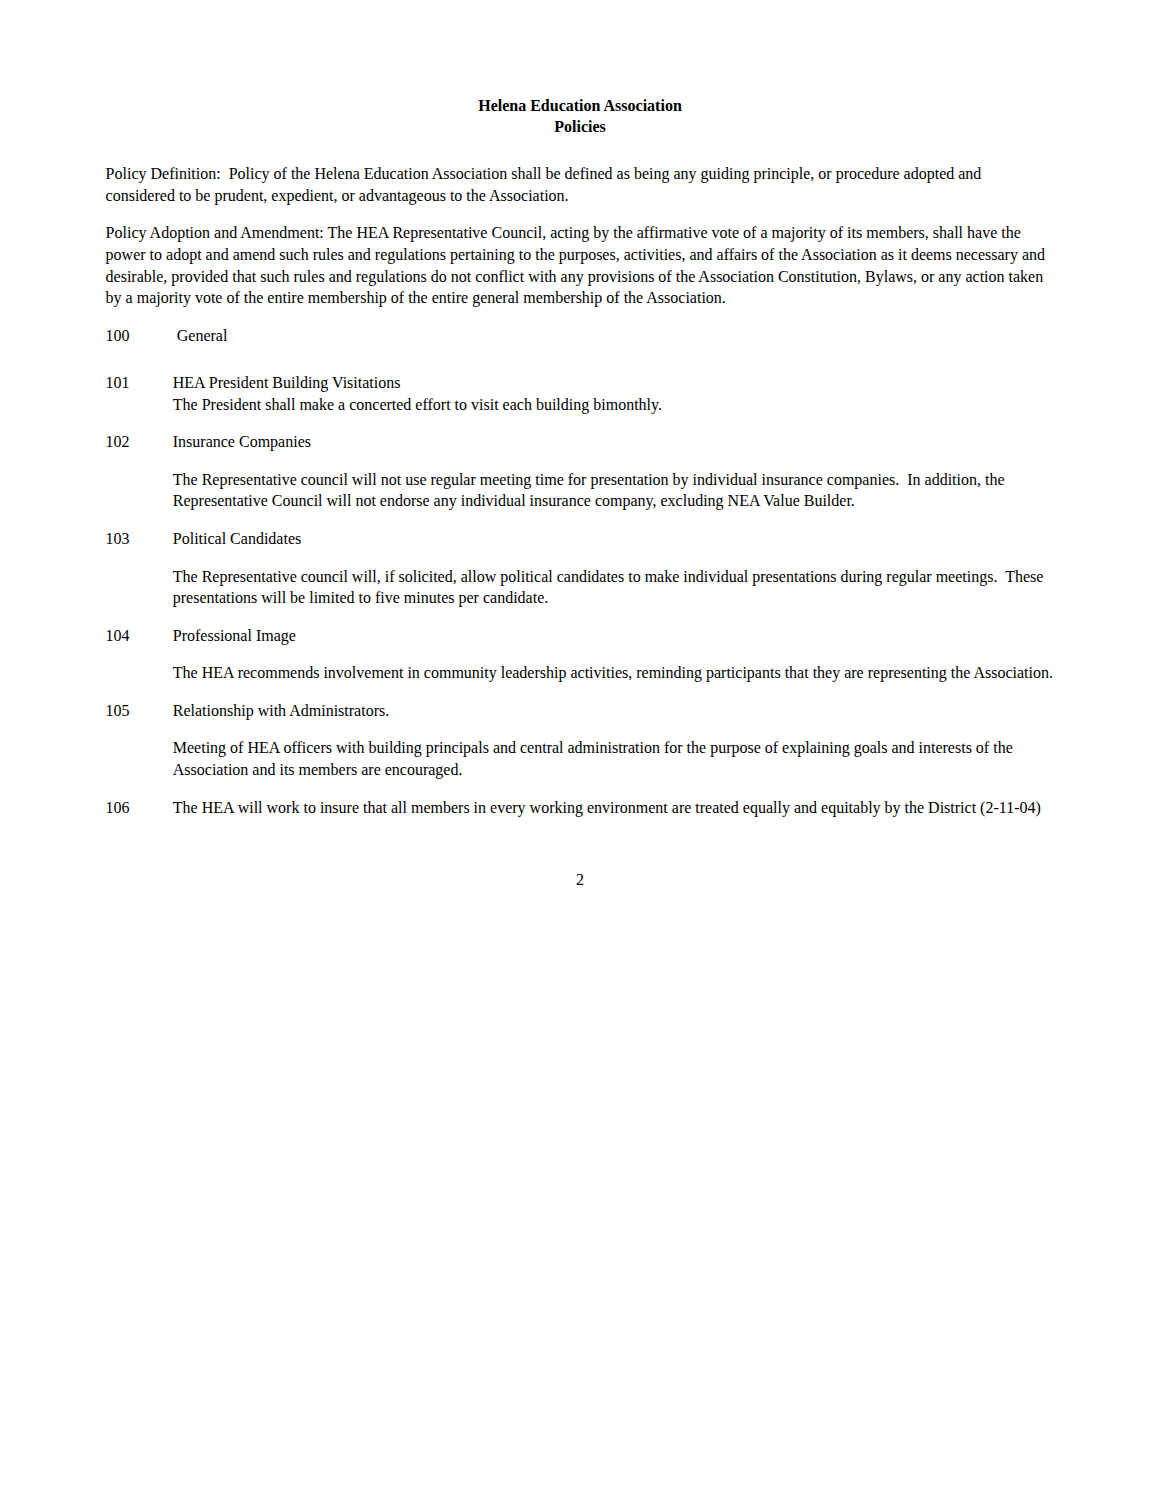Helena Education Association
Policies
Policy Definition: Policy of the Helena Education Association shall be defined as being any guiding principle, or procedure adopted and considered to be prudent, expedient, or advantageous to the Association.
Policy Adoption and Amendment: The HEA Representative Council, acting by the affirmative vote of a majority of its members, shall have the power to adopt and amend such rules and regulations pertaining to the purposes, activities, and affairs of the Association as it deems necessary and desirable, provided that such rules and regulations do not conflict with any provisions of the Association Constitution, Bylaws, or any action taken by a majority vote of the entire membership of the entire general membership of the Association.
100
General
101
HEA President Building Visitations
The President shall make a concerted effort to visit each building bimonthly.
102
Insurance Companies
The Representative council will not use regular meeting time for presentation by individual insurance companies. In addition, the Representative Council will not endorse any individual insurance company, excluding NEA Value Builder.
103
Political Candidates
The Representative council will, if solicited, allow political candidates to make individual presentations during regular meetings. These presentations will be limited to five minutes per candidate.
104
Professional Image
The HEA recommends involvement in community leadership activities, reminding participants that they are representing the Association.
105
Relationship with Administrators.
Meeting of HEA officers with building principals and central administration for the purpose of explaining goals and interests of the Association and its members are encouraged.
106
The HEA will work to insure that all members in every working environment are treated equally and equitably by the District (2-11-04)
2